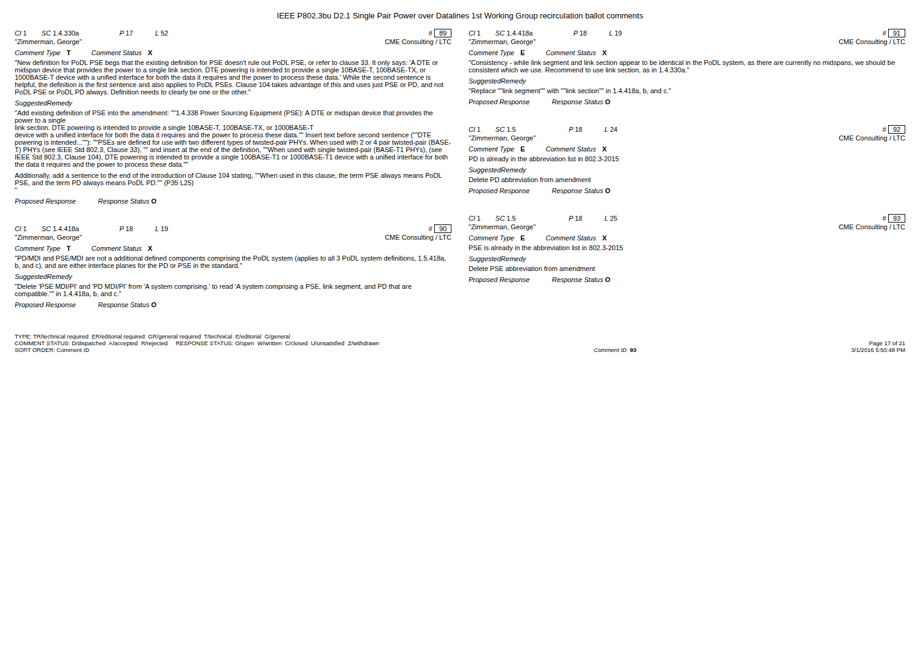IEEE P802.3bu D2.1 Single Pair Power over Datalines 1st Working Group recirculation ballot comments
Cl 1 SC 1.4.330a P 17 L 52 # 89
"Zimmerman, George" CME Consulting / LTC
Comment Type T Comment Status X
"New definition for PoDL PSE begs that the existing definition for PSE doesn't rule out PoDL PSE, or refer to clause 33. It only says: 'A DTE or midspan device that provides the power to a single link section. DTE powering is intended to provide a single 10BASE-T, 100BASE-TX, or 1000BASE-T device with a unified interface for both the data it requires and the power to process these data.' While the second sentence is helpful, the definition is the first sentence and also applies to PoDL PSEs. Clause 104 takes advantage of this and uses just PSE or PD, and not PoDL PSE or PoDL PD always. Definition needs to clearly be one or the other."
SuggestedRemedy
"Add existing definition of PSE into the amendment: ""1.4.338 Power Sourcing Equipment (PSE): A DTE or midspan device that provides the power to a single
link section. DTE powering is intended to provide a single 10BASE-T, 100BASE-TX, or 1000BASE-T
device with a unified interface for both the data it requires and the power to process these data."" Insert text before second sentence (""DTE powering is intended...""): ""PSEs are defined for use with two different types of twisted-pair PHYs. When used with 2 or 4 pair twisted-pair (BASE-T) PHYs (see IEEE Std 802.3, Clause 33), "" and insert at the end of the definition, ""When used with single twisted-pair (BASE-T1 PHYs), (see IEEE Std 802.3, Clause 104), DTE powering is intended to provide a single 100BASE-T1 or 1000BASE-T1 device with a unified interface for both the data it requires and the power to process these data.""
Additionally, add a sentence to the end of the introduction of Clause 104 stating, ""When used in this clause, the term PSE always means PoDL PSE, and the term PD always means PoDL PD."" (P35 L25)
"
Proposed Response Response Status O
Cl 1 SC 1.4.418a P 18 L 19 # 90
"Zimmerman, George" CME Consulting / LTC
Comment Type T Comment Status X
"PD/MDI and PSE/MDI are not a additional defined components comprising the PoDL system (applies to all 3 PoDL system definitions, 1.5.418a, b, and c), and are either interface planes for the PD or PSE in the standard."
SuggestedRemedy
"Delete 'PSE MDI/PI' and 'PD MDI/PI' from 'A system comprising.' to read 'A system comprising a PSE, link segment, and PD that are compatible."" in 1.4.418a, b, and c."
Proposed Response Response Status O
Cl 1 SC 1.4.418a P 18 L 19 # 91
"Zimmerman, George" CME Consulting / LTC
Comment Type E Comment Status X
"Consistency - while link segment and link section appear to be identical in the PoDL system, as there are currently no midspans, we should be consistent which we use. Recommend to use link section, as in 1.4.330a."
SuggestedRemedy
"Replace ""link segment"" with ""link section"" in 1.4.418a, b, and c."
Proposed Response Response Status O
Cl 1 SC 1.5 P 18 L 24 # 92
"Zimmerman, George" CME Consulting / LTC
Comment Type E Comment Status X
PD is already in the abbreviation list in 802.3-2015
SuggestedRemedy
Delete PD abbreviation from amendment
Proposed Response Response Status O
Cl 1 SC 1.5 P 18 L 25 # 93
"Zimmerman, George" CME Consulting / LTC
Comment Type E Comment Status X
PSE is already in the abbreviation list in 802.3-2015
SuggestedRemedy
Delete PSE abbreviation from amendment
Proposed Response Response Status O
TYPE: TR/technical required ER/editorial required GR/general required T/technical E/editorial G/general
COMMENT STATUS: D/dispatched A/accepted R/rejected RESPONSE STATUS: O/open W/written C/closed U/unsatisfied Z/withdrawn
SORT ORDER: Comment ID
Comment ID 93
Page 17 of 21
3/1/2016 5:50:48 PM